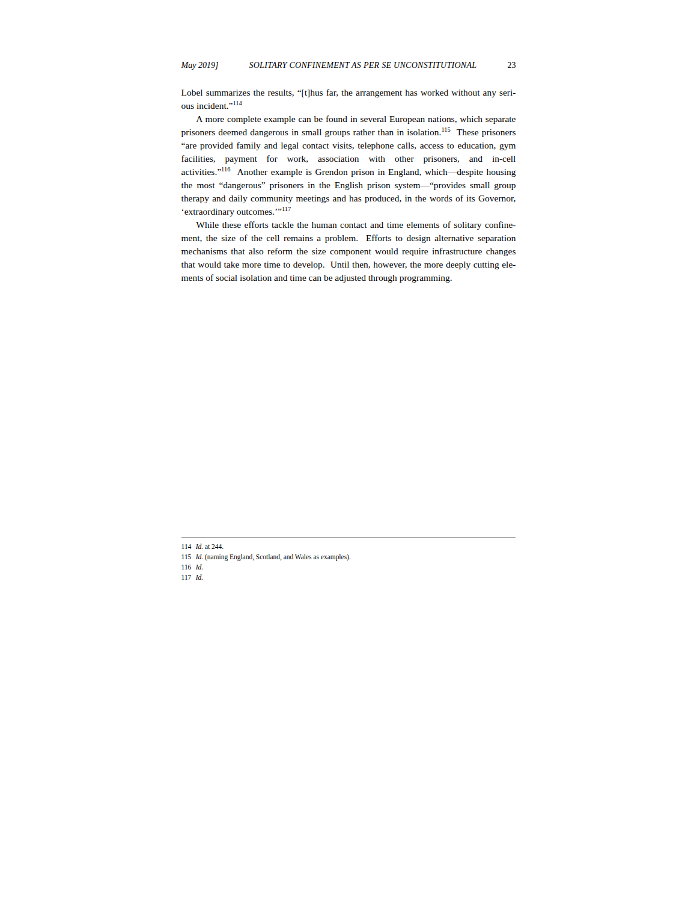May 2019] Solitary Confinement as Per Se Unconstitutional 23
Lobel summarizes the results, “[t]hus far, the arrangement has worked without any serious incident.”114
A more complete example can be found in several European nations, which separate prisoners deemed dangerous in small groups rather than in isolation.115 These prisoners “are provided family and legal contact visits, telephone calls, access to education, gym facilities, payment for work, association with other prisoners, and in-cell activities.”116 Another example is Grendon prison in England, which—despite housing the most “dangerous” prisoners in the English prison system—“provides small group therapy and daily community meetings and has produced, in the words of its Governor, ‘extraordinary outcomes.’”117
While these efforts tackle the human contact and time elements of solitary confinement, the size of the cell remains a problem. Efforts to design alternative separation mechanisms that also reform the size component would require infrastructure changes that would take more time to develop. Until then, however, the more deeply cutting elements of social isolation and time can be adjusted through programming.
114 Id. at 244.
115 Id. (naming England, Scotland, and Wales as examples).
116 Id.
117 Id.